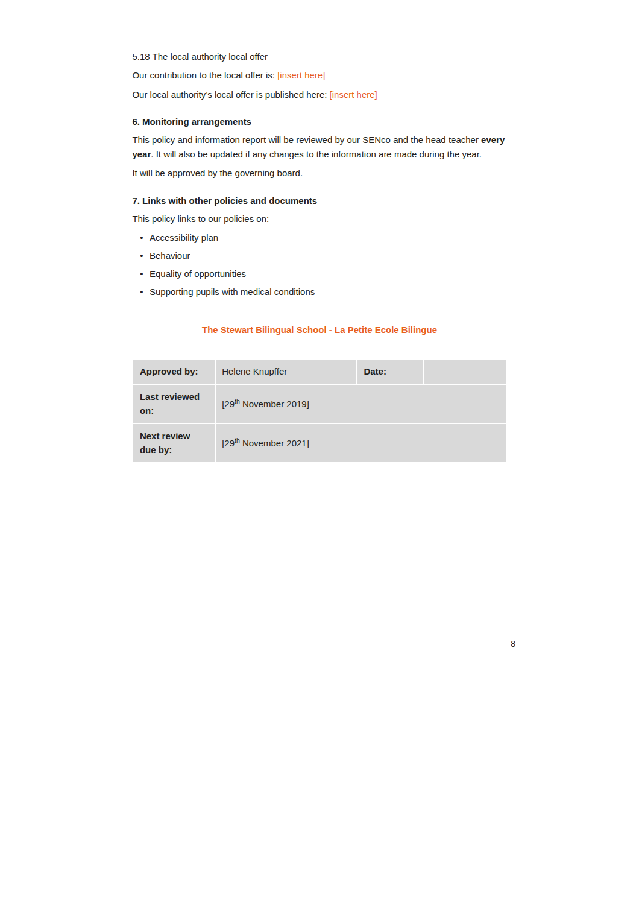5.18 The local authority local offer
Our contribution to the local offer is: [insert here]
Our local authority’s local offer is published here: [insert here]
6. Monitoring arrangements
This policy and information report will be reviewed by our SENco and the head teacher every year. It will also be updated if any changes to the information are made during the year.
It will be approved by the governing board.
7. Links with other policies and documents
This policy links to our policies on:
Accessibility plan
Behaviour
Equality of opportunities
Supporting pupils with medical conditions
The Stewart Bilingual School - La Petite Ecole Bilingue
| Approved by: | Helene Knupffer | Date: | |
| Last reviewed on: | [29 th November 2019] |
| Next review due by: | [29 th November 2021] |
8